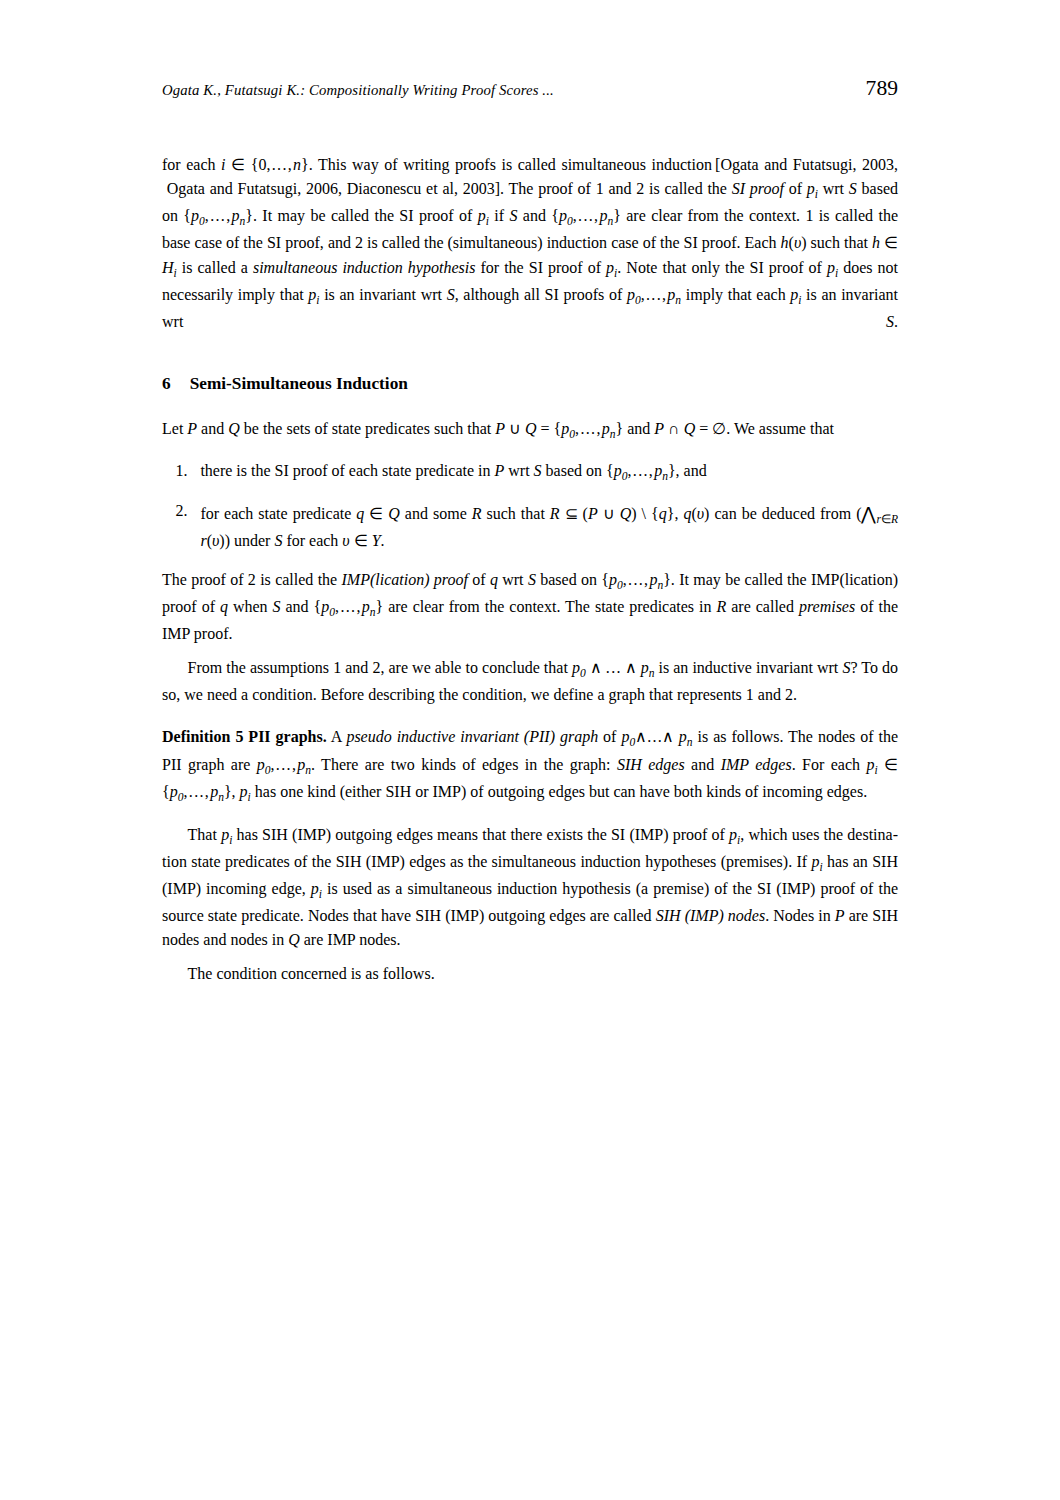Ogata K., Futatsugi K.: Compositionally Writing Proof Scores ... 789
for each i ∈ {0, . . . , n}. This way of writing proofs is called simultaneous induction [Ogata and Futatsugi, 2003, Ogata and Futatsugi, 2006, Diaconescu et al, 2003]. The proof of 1 and 2 is called the SI proof of pi wrt S based on {p0, . . . , pn}. It may be called the SI proof of pi if S and {p0, . . . , pn} are clear from the context. 1 is called the base case of the SI proof, and 2 is called the (simultaneous) induction case of the SI proof. Each h(υ) such that h ∈ Hi is called a simultaneous induction hypothesis for the SI proof of pi. Note that only the SI proof of pi does not necessarily imply that pi is an invariant wrt S, although all SI proofs of p0, . . . , pn imply that each pi is an invariant wrt S.
6 Semi-Simultaneous Induction
Let P and Q be the sets of state predicates such that P ∪ Q = {p0, . . . , pn} and P ∩ Q = ∅. We assume that
there is the SI proof of each state predicate in P wrt S based on {p0, . . . , pn}, and
for each state predicate q ∈ Q and some R such that R ⊆ (P ∪ Q) \ {q}, q(υ) can be deduced from (⋀r∈R r(υ)) under S for each υ ∈ Υ.
The proof of 2 is called the IMP(lication) proof of q wrt S based on {p0, . . . , pn}. It may be called the IMP(lication) proof of q when S and {p0, . . . , pn} are clear from the context. The state predicates in R are called premises of the IMP proof.
From the assumptions 1 and 2, are we able to conclude that p0 ∧ . . . ∧ pn is an inductive invariant wrt S? To do so, we need a condition. Before describing the condition, we define a graph that represents 1 and 2.
Definition 5 PII graphs. A pseudo inductive invariant (PII) graph of p0∧. . .∧ pn is as follows. The nodes of the PII graph are p0, . . . , pn. There are two kinds of edges in the graph: SIH edges and IMP edges. For each pi ∈ {p0, . . . , pn}, pi has one kind (either SIH or IMP) of outgoing edges but can have both kinds of incoming edges.
That pi has SIH (IMP) outgoing edges means that there exists the SI (IMP) proof of pi, which uses the destination state predicates of the SIH (IMP) edges as the simultaneous induction hypotheses (premises). If pi has an SIH (IMP) incoming edge, pi is used as a simultaneous induction hypothesis (a premise) of the SI (IMP) proof of the source state predicate. Nodes that have SIH (IMP) outgoing edges are called SIH (IMP) nodes. Nodes in P are SIH nodes and nodes in Q are IMP nodes.
The condition concerned is as follows.